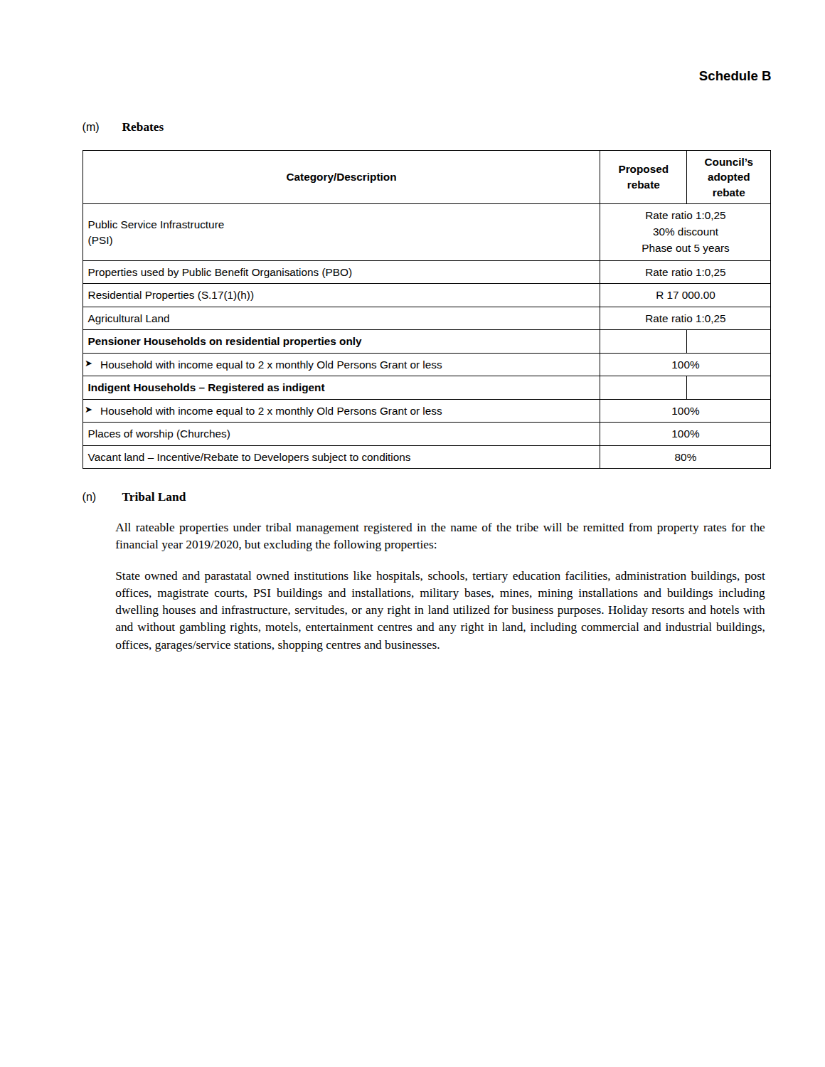Schedule B
(m) Rebates
| Category/Description | Proposed rebate | Council’s adopted rebate |
| --- | --- | --- |
| Public Service Infrastructure (PSI) | Rate ratio 1:0,25 30% discount Phase out 5 years |
| Properties used by Public Benefit Organisations (PBO) | Rate ratio 1:0,25 |
| Residential Properties (S.17(1)(h)) | R 17 000.00 |
| Agricultural Land | Rate ratio 1:0,25 |
| Pensioner Households on residential properties only | | |
| Household with income equal to 2 x monthly Old Persons Grant or less | 100% |
| Indigent Households – Registered as indigent | | |
| Household with income equal to 2 x monthly Old Persons Grant or less | 100% |
| Places of worship (Churches) | 100% |
| Vacant land – Incentive/Rebate to Developers subject to conditions | 80% |
(n) Tribal Land
All rateable properties under tribal management registered in the name of the tribe will be remitted from property rates for the financial year 2019/2020, but excluding the following properties:
State owned and parastatal owned institutions like hospitals, schools, tertiary education facilities, administration buildings, post offices, magistrate courts, PSI buildings and installations, military bases, mines, mining installations and buildings including dwelling houses and infrastructure, servitudes, or any right in land utilized for business purposes. Holiday resorts and hotels with and without gambling rights, motels, entertainment centres and any right in land, including commercial and industrial buildings, offices, garages/service stations, shopping centres and businesses.